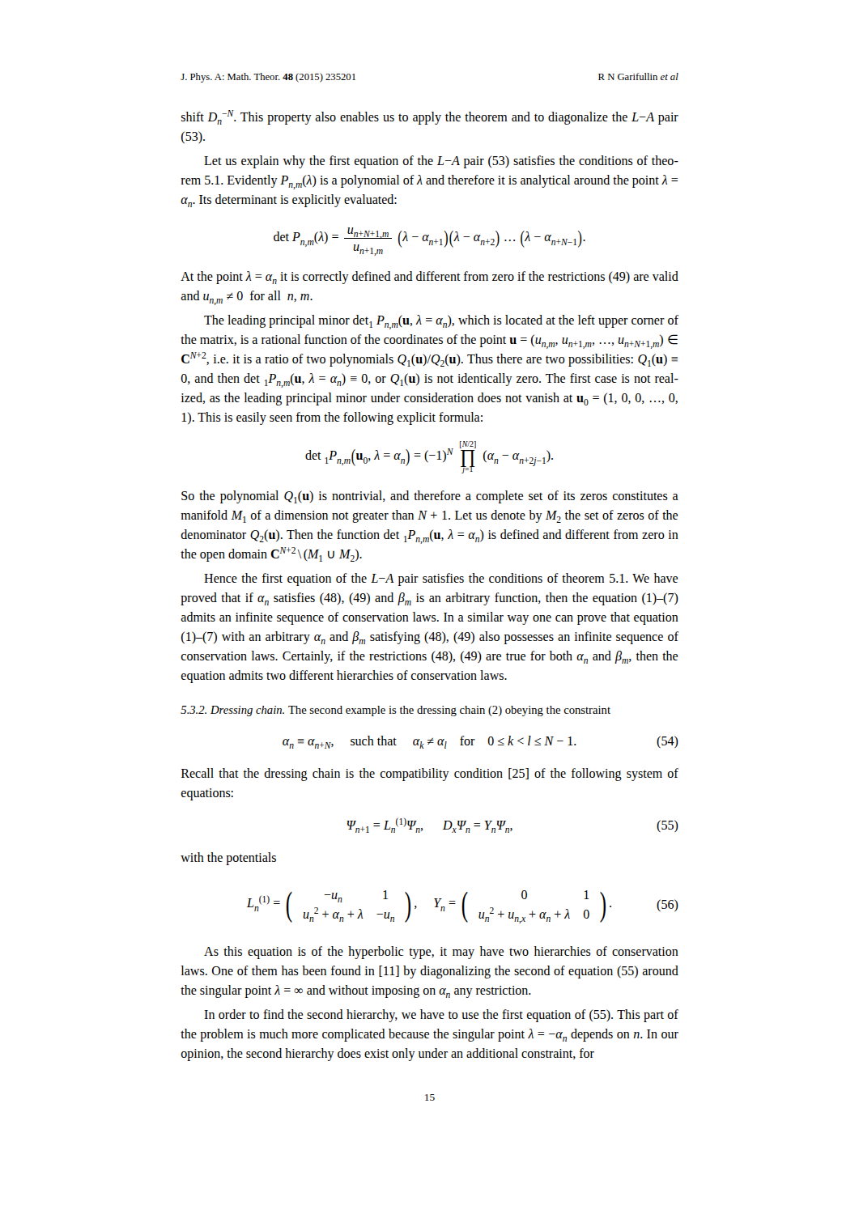J. Phys. A: Math. Theor. 48 (2015) 235201
R N Garifullin et al
shift Dn−N. This property also enables us to apply the theorem and to diagonalize the L−A pair (53).
Let us explain why the first equation of the L−A pair (53) satisfies the conditions of theorem 5.1. Evidently Pn,m(λ) is a polynomial of λ and therefore it is analytical around the point λ = αn. Its determinant is explicitly evaluated:
det Pn,m(λ) = un+N+1,m un+1,m (λ − αn+1)(λ − αn+2) … (λ − αn+N−1).
At the point λ = αn it is correctly defined and different from zero if the restrictions (49) are valid and un,m ≠ 0 for all n, m.
The leading principal minor det1 Pn,m(u, λ = αn), which is located at the left upper corner of the matrix, is a rational function of the coordinates of the point u = (un,m, un+1,m, …, un+N+1,m) ∈ CN+2, i.e. it is a ratio of two polynomials Q1(u)/Q2(u). Thus there are two possibilities: Q1(u) ≡ 0, and then det 1Pn,m(u, λ = αn) ≡ 0, or Q1(u) is not identically zero. The first case is not realized, as the leading principal minor under consideration does not vanish at u0 = (1, 0, 0, …, 0, 1). This is easily seen from the following explicit formula:
det 1Pn,m(u0, λ = αn) = (−1)N [N/2]∏j=1 (αn − αn+2j−1).
So the polynomial Q1(u) is nontrivial, and therefore a complete set of its zeros constitutes a manifold M1 of a dimension not greater than N + 1. Let us denote by M2 the set of zeros of the denominator Q2(u). Then the function det 1Pn,m(u, λ = αn) is defined and different from zero in the open domain CN+2\(M1 ∪ M2).
Hence the first equation of the L−A pair satisfies the conditions of theorem 5.1. We have proved that if αn satisfies (48), (49) and βm is an arbitrary function, then the equation (1)–(7) admits an infinite sequence of conservation laws. In a similar way one can prove that equation (1)–(7) with an arbitrary αn and βm satisfying (48), (49) also possesses an infinite sequence of conservation laws. Certainly, if the restrictions (48), (49) are true for both αn and βm, then the equation admits two different hierarchies of conservation laws.
5.3.2. Dressing chain. The second example is the dressing chain (2) obeying the constraint
αn ≡ αn+N, such that αk ≠ αl for 0 ≤ k < l ≤ N − 1. (54)
Recall that the dressing chain is the compatibility condition [25] of the following system of equations:
Ψn+1 = Ln(1)Ψn, DxΨn = YnΨn, (55)
with the potentials
Ln(1) = (
| − u n | 1 |
| u n 2 + α n + λ | − u n |
) , Yn = (
| 0 | 1 |
| u n 2 + u n , x + α n + λ | 0 |
) . (56)
As this equation is of the hyperbolic type, it may have two hierarchies of conservation laws. One of them has been found in [11] by diagonalizing the second of equation (55) around the singular point λ = ∞ and without imposing on αn any restriction.
In order to find the second hierarchy, we have to use the first equation of (55). This part of the problem is much more complicated because the singular point λ = −αn depends on n. In our opinion, the second hierarchy does exist only under an additional constraint, for
15